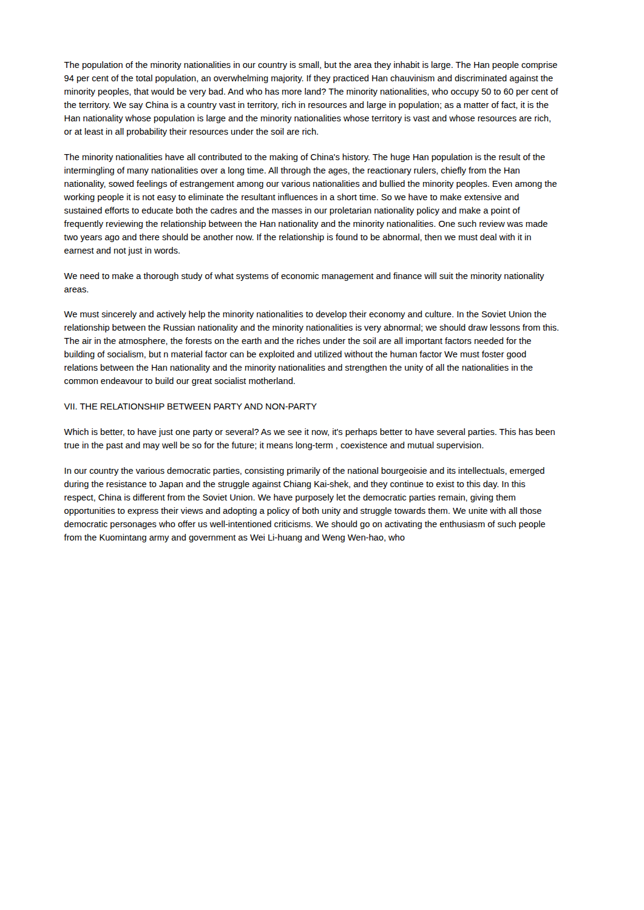The population of the minority nationalities in our country is small, but the area they inhabit is large. The Han people comprise 94 per cent of the total population, an overwhelming majority. If they practiced Han chauvinism and discriminated against the minority peoples, that would be very bad. And who has more land? The minority nationalities, who occupy 50 to 60 per cent of the territory. We say China is a country vast in territory, rich in resources and large in population; as a matter of fact, it is the Han nationality whose population is large and the minority nationalities whose territory is vast and whose resources are rich, or at least in all probability their resources under the soil are rich.
The minority nationalities have all contributed to the making of China's history. The huge Han population is the result of the intermingling of many nationalities over a long time. All through the ages, the reactionary rulers, chiefly from the Han nationality, sowed feelings of estrangement among our various nationalities and bullied the minority peoples. Even among the working people it is not easy to eliminate the resultant influences in a short time. So we have to make extensive and sustained efforts to educate both the cadres and the masses in our proletarian nationality policy and make a point of frequently reviewing the relationship between the Han nationality and the minority nationalities. One such review was made two years ago and there should be another now. If the relationship is found to be abnormal, then we must deal with it in earnest and not just in words.
We need to make a thorough study of what systems of economic management and finance will suit the minority nationality areas.
We must sincerely and actively help the minority nationalities to develop their economy and culture. In the Soviet Union the relationship between the Russian nationality and the minority nationalities is very abnormal; we should draw lessons from this. The air in the atmosphere, the forests on the earth and the riches under the soil are all important factors needed for the building of socialism, but n material factor can be exploited and utilized without the human factor We must foster good relations between the Han nationality and the minority nationalities and strengthen the unity of all the nationalities in the common endeavour to build our great socialist motherland.
VII. THE RELATIONSHIP BETWEEN PARTY AND NON-PARTY
Which is better, to have just one party or several? As we see it now, it's perhaps better to have several parties. This has been true in the past and may well be so for the future; it means long-term , coexistence and mutual supervision.
In our country the various democratic parties, consisting primarily of the national bourgeoisie and its intellectuals, emerged during the resistance to Japan and the struggle against Chiang Kai-shek, and they continue to exist to this day. In this respect, China is different from the Soviet Union. We have purposely let the democratic parties remain, giving them opportunities to express their views and adopting a policy of both unity and struggle towards them. We unite with all those democratic personages who offer us well-intentioned criticisms. We should go on activating the enthusiasm of such people from the Kuomintang army and government as Wei Li-huang and Weng Wen-hao, who